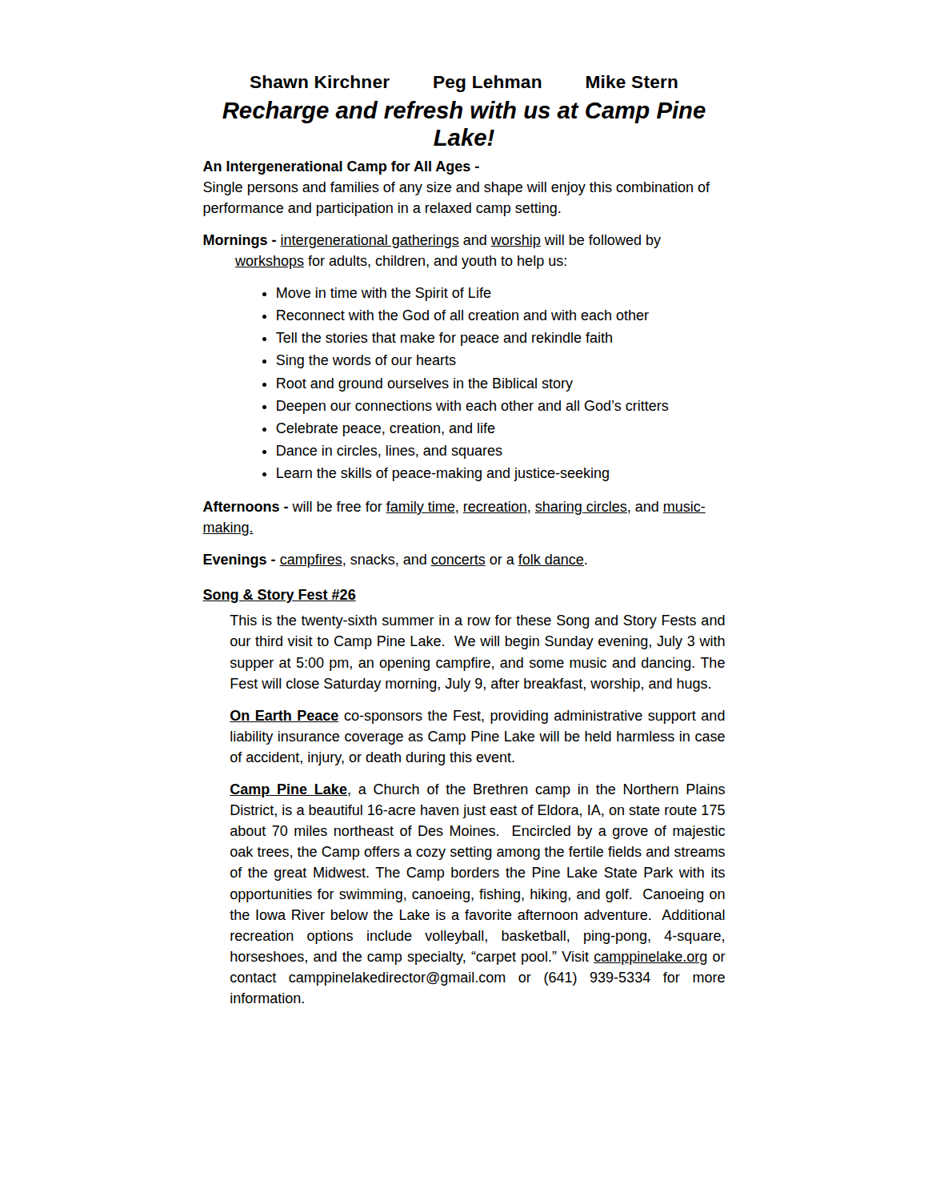Shawn Kirchner Peg Lehman Mike Stern
Recharge and refresh with us at Camp Pine Lake!
An Intergenerational Camp for All Ages - Single persons and families of any size and shape will enjoy this combination of performance and participation in a relaxed camp setting.
Mornings - intergenerational gatherings and worship will be followed by workshops for adults, children, and youth to help us:
Move in time with the Spirit of Life
Reconnect with the God of all creation and with each other
Tell the stories that make for peace and rekindle faith
Sing the words of our hearts
Root and ground ourselves in the Biblical story
Deepen our connections with each other and all God’s critters
Celebrate peace, creation, and life
Dance in circles, lines, and squares
Learn the skills of peace-making and justice-seeking
Afternoons - will be free for family time, recreation, sharing circles, and music-making.
Evenings - campfires, snacks, and concerts or a folk dance.
Song & Story Fest #26
This is the twenty-sixth summer in a row for these Song and Story Fests and our third visit to Camp Pine Lake. We will begin Sunday evening, July 3 with supper at 5:00 pm, an opening campfire, and some music and dancing. The Fest will close Saturday morning, July 9, after breakfast, worship, and hugs.
On Earth Peace co-sponsors the Fest, providing administrative support and liability insurance coverage as Camp Pine Lake will be held harmless in case of accident, injury, or death during this event.
Camp Pine Lake, a Church of the Brethren camp in the Northern Plains District, is a beautiful 16-acre haven just east of Eldora, IA, on state route 175 about 70 miles northeast of Des Moines. Encircled by a grove of majestic oak trees, the Camp offers a cozy setting among the fertile fields and streams of the great Midwest. The Camp borders the Pine Lake State Park with its opportunities for swimming, canoeing, fishing, hiking, and golf. Canoeing on the Iowa River below the Lake is a favorite afternoon adventure. Additional recreation options include volleyball, basketball, ping-pong, 4-square, horseshoes, and the camp specialty, “carpet pool.” Visit camppinelake.org or contact camppinelakedirector@gmail.com or (641) 939-5334 for more information.